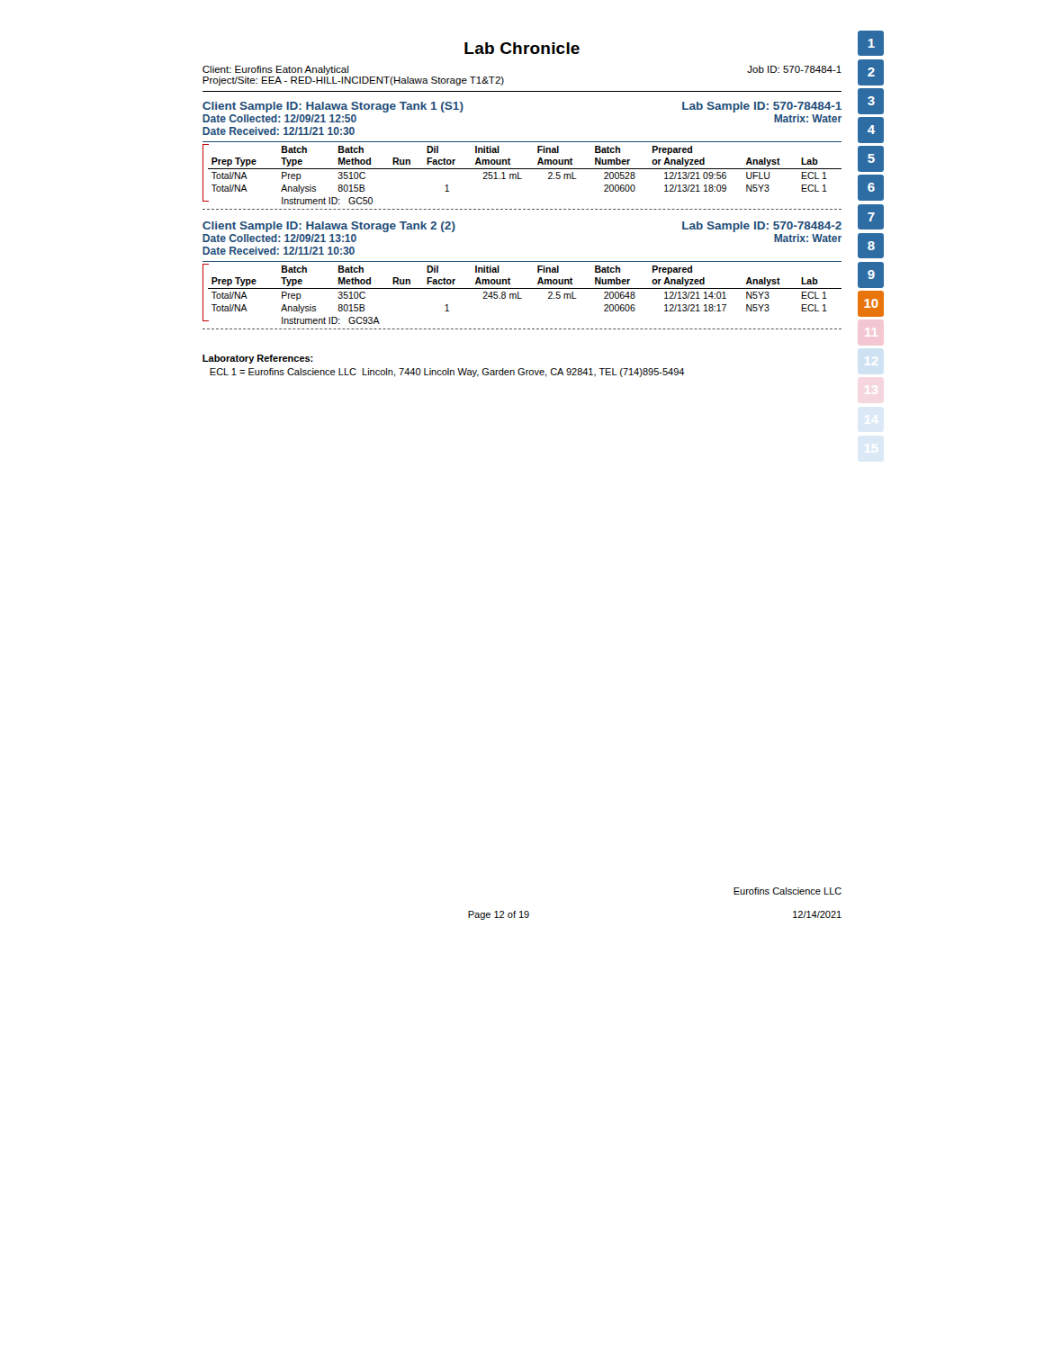1
2
3
4
5
6
7
8
9
10
11
12
13
14
15
Lab Chronicle
Client: Eurofins Eaton Analytical
Project/Site: EEA - RED-HILL-INCIDENT(Halawa Storage T1&T2)
Job ID: 570-78484-1
Client Sample ID: Halawa Storage Tank 1 (S1)
Lab Sample ID: 570-78484-1
Date Collected: 12/09/21 12:50
Matrix: Water
Date Received: 12/11/21 10:30
| | Batch | Batch | | Dil | Initial | Final | Batch | Prepared | | |
| --- | --- | --- | --- | --- | --- | --- | --- | --- | --- | --- |
| Prep Type | Type | Method | Run | Factor | Amount | Amount | Number | or Analyzed | Analyst | Lab |
| Total/NA | Prep | 3510C | | | 251.1 mL | 2.5 mL | 200528 | 12/13/21 09:56 | UFLU | ECL 1 |
| Total/NA | Analysis | 8015B | | 1 | | | 200600 | 12/13/21 18:09 | N5Y3 | ECL 1 |
| | Instrument ID: GC50 |
Client Sample ID: Halawa Storage Tank 2 (2)
Lab Sample ID: 570-78484-2
Date Collected: 12/09/21 13:10
Matrix: Water
Date Received: 12/11/21 10:30
| | Batch | Batch | | Dil | Initial | Final | Batch | Prepared | | |
| --- | --- | --- | --- | --- | --- | --- | --- | --- | --- | --- |
| Prep Type | Type | Method | Run | Factor | Amount | Amount | Number | or Analyzed | Analyst | Lab |
| Total/NA | Prep | 3510C | | | 245.8 mL | 2.5 mL | 200648 | 12/13/21 14:01 | N5Y3 | ECL 1 |
| Total/NA | Analysis | 8015B | | 1 | | | 200606 | 12/13/21 18:17 | N5Y3 | ECL 1 |
| | Instrument ID: GC93A |
Laboratory References:
ECL 1 = Eurofins Calscience LLC Lincoln, 7440 Lincoln Way, Garden Grove, CA 92841, TEL (714)895-5494
Eurofins Calscience LLC
Page 12 of 19
12/14/2021